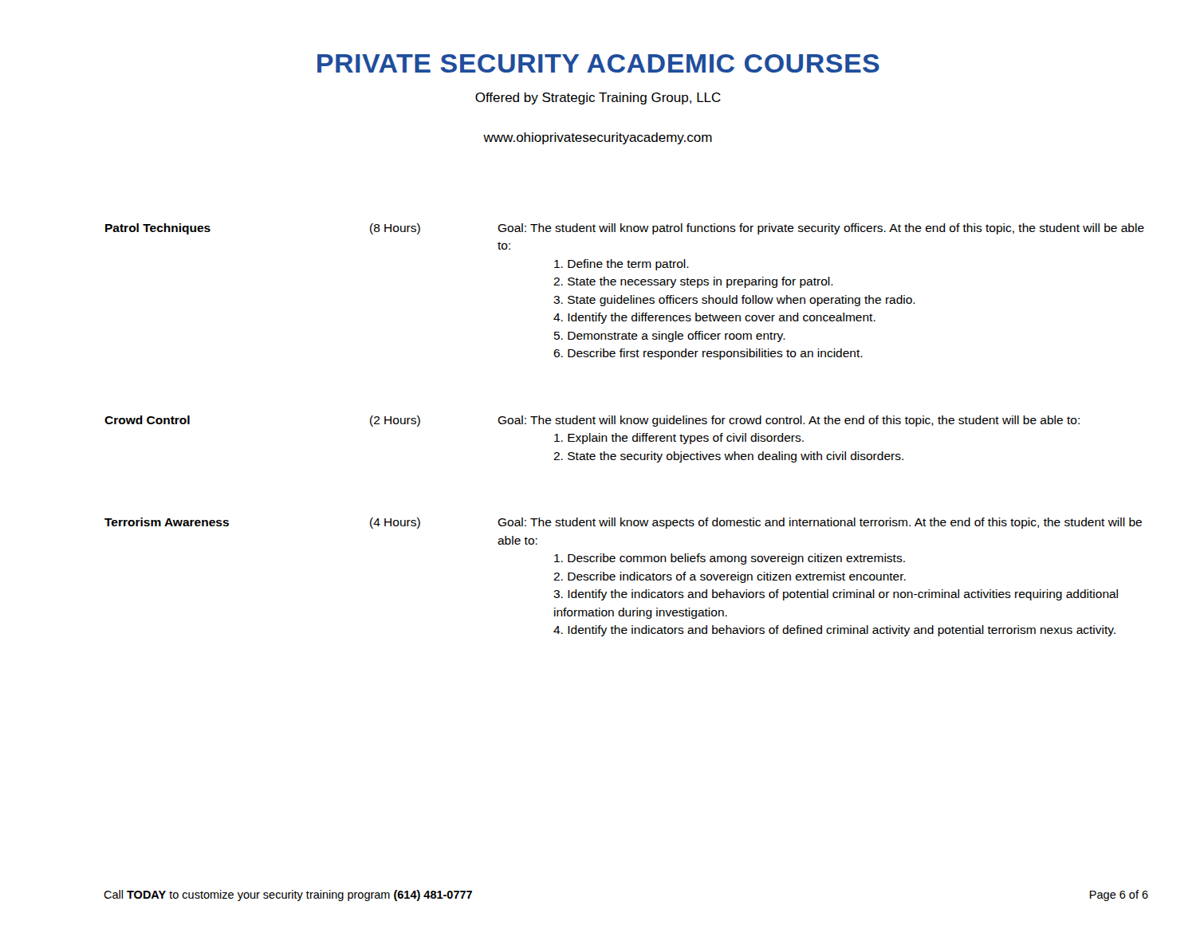PRIVATE SECURITY ACADEMIC COURSES
Offered by Strategic Training Group, LLC
www.ohioprivatesecurityacademy.com
| Patrol Techniques | (8 Hours) | Goal: The student will know patrol functions for private security officers. At the end of this topic, the student will be able to: 1. Define the term patrol. 2. State the necessary steps in preparing for patrol. 3. State guidelines officers should follow when operating the radio. 4. Identify the differences between cover and concealment. 5. Demonstrate a single officer room entry. 6. Describe first responder responsibilities to an incident. |
| Crowd Control | (2 Hours) | Goal: The student will know guidelines for crowd control. At the end of this topic, the student will be able to: 1. Explain the different types of civil disorders. 2. State the security objectives when dealing with civil disorders. |
| Terrorism Awareness | (4 Hours) | Goal: The student will know aspects of domestic and international terrorism. At the end of this topic, the student will be able to: 1. Describe common beliefs among sovereign citizen extremists. 2. Describe indicators of a sovereign citizen extremist encounter. 3. Identify the indicators and behaviors of potential criminal or non-criminal activities requiring additional information during investigation. 4. Identify the indicators and behaviors of defined criminal activity and potential terrorism nexus activity. |
Call TODAY to customize your security training program (614) 481-0777
Page 6 of 6